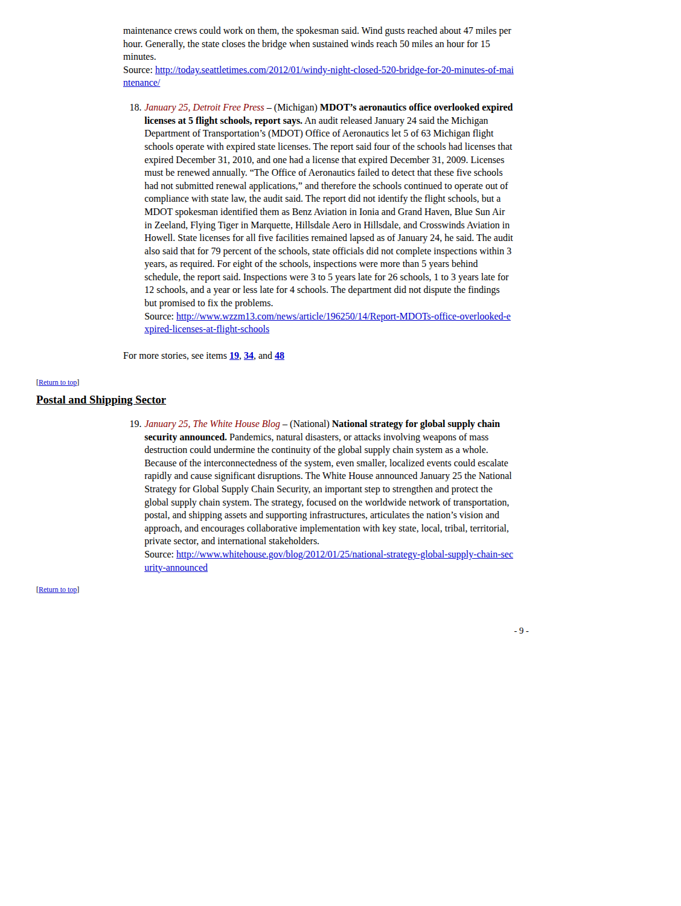maintenance crews could work on them, the spokesman said. Wind gusts reached about 47 miles per hour. Generally, the state closes the bridge when sustained winds reach 50 miles an hour for 15 minutes.
Source: http://today.seattletimes.com/2012/01/windy-night-closed-520-bridge-for-20-minutes-of-maintenance/
18. January 25, Detroit Free Press – (Michigan) MDOT’s aeronautics office overlooked expired licenses at 5 flight schools, report says. An audit released January 24 said the Michigan Department of Transportation’s (MDOT) Office of Aeronautics let 5 of 63 Michigan flight schools operate with expired state licenses. The report said four of the schools had licenses that expired December 31, 2010, and one had a license that expired December 31, 2009. Licenses must be renewed annually. “The Office of Aeronautics failed to detect that these five schools had not submitted renewal applications,” and therefore the schools continued to operate out of compliance with state law, the audit said. The report did not identify the flight schools, but a MDOT spokesman identified them as Benz Aviation in Ionia and Grand Haven, Blue Sun Air in Zeeland, Flying Tiger in Marquette, Hillsdale Aero in Hillsdale, and Crosswinds Aviation in Howell. State licenses for all five facilities remained lapsed as of January 24, he said. The audit also said that for 79 percent of the schools, state officials did not complete inspections within 3 years, as required. For eight of the schools, inspections were more than 5 years behind schedule, the report said. Inspections were 3 to 5 years late for 26 schools, 1 to 3 years late for 12 schools, and a year or less late for 4 schools. The department did not dispute the findings but promised to fix the problems.
Source: http://www.wzzm13.com/news/article/196250/14/Report-MDOTs-office-overlooked-expired-licenses-at-flight-schools
For more stories, see items 19, 34, and 48
[Return to top]
Postal and Shipping Sector
19. January 25, The White House Blog – (National) National strategy for global supply chain security announced. Pandemics, natural disasters, or attacks involving weapons of mass destruction could undermine the continuity of the global supply chain system as a whole. Because of the interconnectedness of the system, even smaller, localized events could escalate rapidly and cause significant disruptions. The White House announced January 25 the National Strategy for Global Supply Chain Security, an important step to strengthen and protect the global supply chain system. The strategy, focused on the worldwide network of transportation, postal, and shipping assets and supporting infrastructures, articulates the nation’s vision and approach, and encourages collaborative implementation with key state, local, tribal, territorial, private sector, and international stakeholders.
Source: http://www.whitehouse.gov/blog/2012/01/25/national-strategy-global-supply-chain-security-announced
[Return to top]
- 9 -